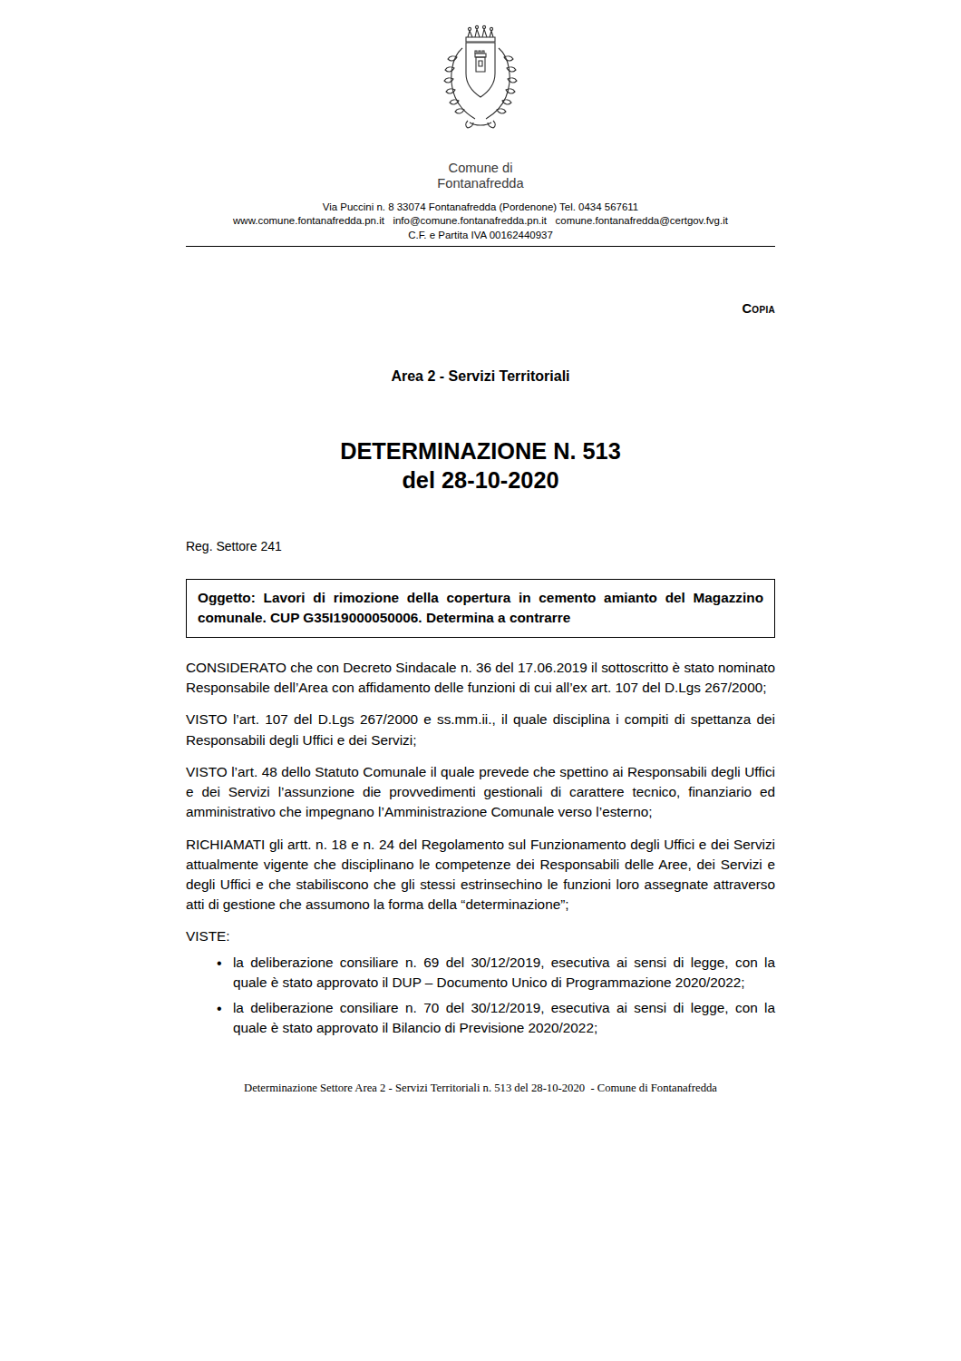Comune di
Fontanafredda
Via Puccini n. 8 33074 Fontanafredda (Pordenone) Tel. 0434 567611
www.comune.fontanafredda.pn.it info@comune.fontanafredda.pn.it comune.fontanafredda@certgov.fvg.it
C.F. e Partita IVA 00162440937
Copia
Area 2 - Servizi Territoriali
DETERMINAZIONE N. 513
del 28-10-2020
Reg. Settore 241
Oggetto: Lavori di rimozione della copertura in cemento amianto del Magazzino comunale. CUP G35I19000050006. Determina a contrarre
CONSIDERATO che con Decreto Sindacale n. 36 del 17.06.2019 il sottoscritto è stato nominato Responsabile dell’Area con affidamento delle funzioni di cui all’ex art. 107 del D.Lgs 267/2000;
VISTO l’art. 107 del D.Lgs 267/2000 e ss.mm.ii., il quale disciplina i compiti di spettanza dei Responsabili degli Uffici e dei Servizi;
VISTO l’art. 48 dello Statuto Comunale il quale prevede che spettino ai Responsabili degli Uffici e dei Servizi l’assunzione die provvedimenti gestionali di carattere tecnico, finanziario ed amministrativo che impegnano l’Amministrazione Comunale verso l’esterno;
RICHIAMATI gli artt. n. 18 e n. 24 del Regolamento sul Funzionamento degli Uffici e dei Servizi attualmente vigente che disciplinano le competenze dei Responsabili delle Aree, dei Servizi e degli Uffici e che stabiliscono che gli stessi estrinsechino le funzioni loro assegnate attraverso atti di gestione che assumono la forma della “determinazione”;
VISTE:
la deliberazione consiliare n. 69 del 30/12/2019, esecutiva ai sensi di legge, con la quale è stato approvato il DUP – Documento Unico di Programmazione 2020/2022;
la deliberazione consiliare n. 70 del 30/12/2019, esecutiva ai sensi di legge, con la quale è stato approvato il Bilancio di Previsione 2020/2022;
Determinazione Settore Area 2 - Servizi Territoriali n. 513 del 28-10-2020 - Comune di Fontanafredda